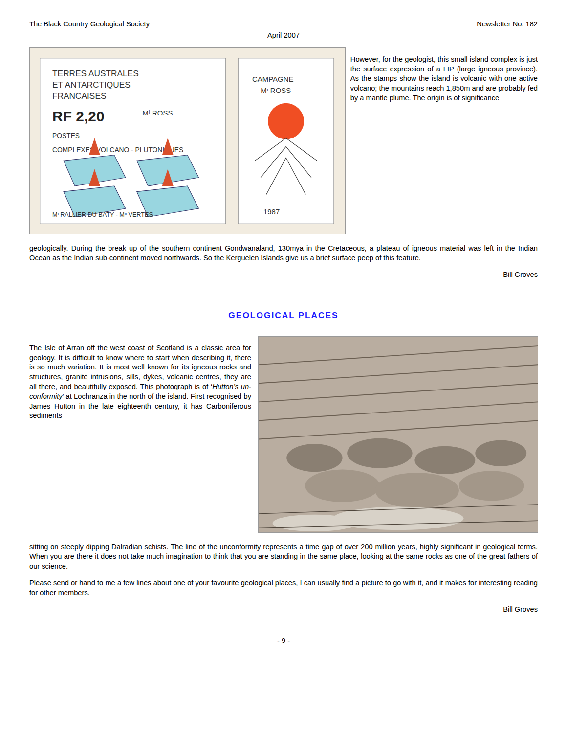The Black Country Geological Society
Newsletter No. 182
April 2007
However, for the geologist, this small island complex is just the surface expression of a LIP (large igneous province). As the stamps show the island is volcanic with one active volcano; the mountains reach 1,850m and are probably fed by a mantle plume. The origin is of significance
geologically. During the break up of the southern continent Gondwanaland, 130mya in the Cretaceous, a plateau of igneous material was left in the Indian Ocean as the Indian sub-continent moved northwards. So the Kerguelen Islands give us a brief surface peep of this feature.
Bill Groves
GEOLOGICAL PLACES
The Isle of Arran off the west coast of Scotland is a classic area for geology. It is difficult to know where to start when describing it, there is so much variation. It is most well known for its igneous rocks and structures, granite intrusions, sills, dykes, volcanic centres, they are all there, and beautifully exposed. This photograph is of ‘Hutton’s unconformity’ at Lochranza in the north of the island. First recognised by James Hutton in the late eighteenth century, it has Carboniferous sediments
sitting on steeply dipping Dalradian schists. The line of the unconformity represents a time gap of over 200 million years, highly significant in geological terms. When you are there it does not take much imagination to think that you are standing in the same place, looking at the same rocks as one of the great fathers of our science.
Please send or hand to me a few lines about one of your favourite geological places, I can usually find a picture to go with it, and it makes for interesting reading for other members.
Bill Groves
- 9 -